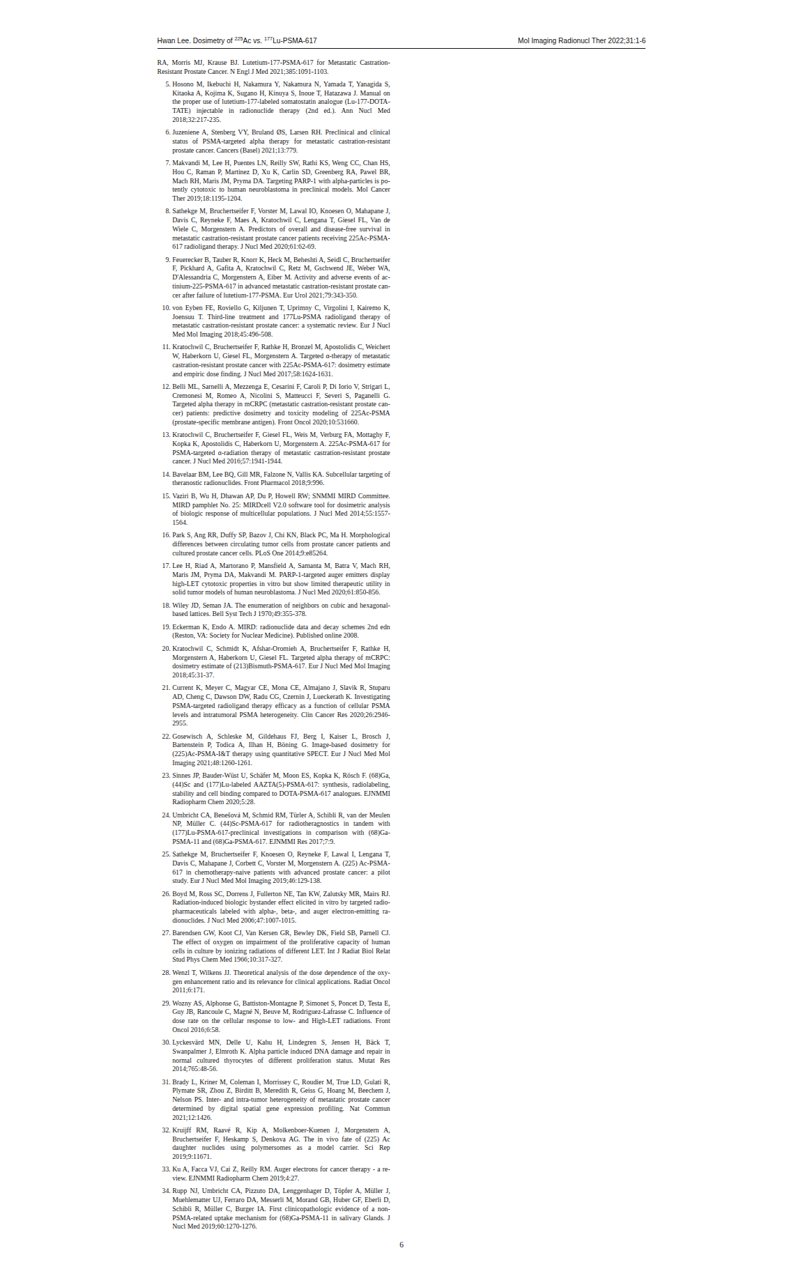Hwan Lee. Dosimetry of 225Ac vs. 177Lu-PSMA-617
Mol Imaging Radionucl Ther 2022;31:1-6
RA, Morris MJ, Krause BJ. Lutetium-177-PSMA-617 for Metastatic Castration-Resistant Prostate Cancer. N Engl J Med 2021;385:1091-1103.
Hosono M, Ikebuchi H, Nakamura Y, Nakamura N, Yamada T, Yanagida S, Kitaoka A, Kojima K, Sugano H, Kinuya S, Inoue T, Hatazawa J. Manual on the proper use of lutetium-177-labeled somatostatin analogue (Lu-177-DOTA-TATE) injectable in radionuclide therapy (2nd ed.). Ann Nucl Med 2018;32:217-235.
Juzeniene A, Stenberg VY, Bruland ØS, Larsen RH. Preclinical and clinical status of PSMA-targeted alpha therapy for metastatic castration-resistant prostate cancer. Cancers (Basel) 2021;13:779.
Makvandi M, Lee H, Puentes LN, Reilly SW, Rathi KS, Weng CC, Chan HS, Hou C, Raman P, Martinez D, Xu K, Carlin SD, Greenberg RA, Pawel BR, Mach RH, Maris JM, Pryma DA. Targeting PARP-1 with alpha-particles is potently cytotoxic to human neuroblastoma in preclinical models. Mol Cancer Ther 2019;18:1195-1204.
Sathekge M, Bruchertseifer F, Vorster M, Lawal IO, Knoesen O, Mahapane J, Davis C, Reyneke F, Maes A, Kratochwil C, Lengana T, Giesel FL, Van de Wiele C, Morgenstern A. Predictors of overall and disease-free survival in metastatic castration-resistant prostate cancer patients receiving 225Ac-PSMA-617 radioligand therapy. J Nucl Med 2020;61:62-69.
Feuerecker B, Tauber R, Knorr K, Heck M, Beheshti A, Seidl C, Bruchertseifer F, Pickhard A, Gafita A, Kratochwil C, Retz M, Gschwend JE, Weber WA, D'Alessandria C, Morgenstern A, Eiber M. Activity and adverse events of actinium-225-PSMA-617 in advanced metastatic castration-resistant prostate cancer after failure of lutetium-177-PSMA. Eur Urol 2021;79:343-350.
von Eyben FE, Roviello G, Kiljunen T, Uprimny C, Virgolini I, Kairemo K, Joensuu T. Third-line treatment and 177Lu-PSMA radioligand therapy of metastatic castration-resistant prostate cancer: a systematic review. Eur J Nucl Med Mol Imaging 2018;45:496-508.
Kratochwil C, Bruchertseifer F, Rathke H, Bronzel M, Apostolidis C, Weichert W, Haberkorn U, Giesel FL, Morgenstern A. Targeted α-therapy of metastatic castration-resistant prostate cancer with 225Ac-PSMA-617: dosimetry estimate and empiric dose finding. J Nucl Med 2017;58:1624-1631.
Belli ML, Sarnelli A, Mezzenga E, Cesarini F, Caroli P, Di Iorio V, Strigari L, Cremonesi M, Romeo A, Nicolini S, Matteucci F, Severi S, Paganelli G. Targeted alpha therapy in mCRPC (metastatic castration-resistant prostate cancer) patients: predictive dosimetry and toxicity modeling of 225Ac-PSMA (prostate-specific membrane antigen). Front Oncol 2020;10:531660.
Kratochwil C, Bruchertseifer F, Giesel FL, Weis M, Verburg FA, Mottaghy F, Kopka K, Apostolidis C, Haberkorn U, Morgenstern A. 225Ac-PSMA-617 for PSMA-targeted α-radiation therapy of metastatic castration-resistant prostate cancer. J Nucl Med 2016;57:1941-1944.
Bavelaar BM, Lee BQ, Gill MR, Falzone N, Vallis KA. Subcellular targeting of theranostic radionuclides. Front Pharmacol 2018;9:996.
Vaziri B, Wu H, Dhawan AP, Du P, Howell RW; SNMMI MIRD Committee. MIRD pamphlet No. 25: MIRDcell V2.0 software tool for dosimetric analysis of biologic response of multicellular populations. J Nucl Med 2014;55:1557-1564.
Park S, Ang RR, Duffy SP, Bazov J, Chi KN, Black PC, Ma H. Morphological differences between circulating tumor cells from prostate cancer patients and cultured prostate cancer cells. PLoS One 2014;9:e85264.
Lee H, Riad A, Martorano P, Mansfield A, Samanta M, Batra V, Mach RH, Maris JM, Pryma DA, Makvandi M. PARP-1-targeted auger emitters display high-LET cytotoxic properties in vitro but show limited therapeutic utility in solid tumor models of human neuroblastoma. J Nucl Med 2020;61:850-856.
Wiley JD, Seman JA. The enumeration of neighbors on cubic and hexagonal-based lattices. Bell Syst Tech J 1970;49:355-378.
Eckerman K, Endo A. MIRD: radionuclide data and decay schemes 2nd edn (Reston, VA: Society for Nuclear Medicine). Published online 2008.
Kratochwil C, Schmidt K, Afshar-Oromieh A, Bruchertseifer F, Rathke H, Morgenstern A, Haberkorn U, Giesel FL. Targeted alpha therapy of mCRPC: dosimetry estimate of (213)Bismuth-PSMA-617. Eur J Nucl Med Mol Imaging 2018;45:31-37.
Current K, Meyer C, Magyar CE, Mona CE, Almajano J, Slavik R, Stuparu AD, Cheng C, Dawson DW, Radu CG, Czernin J, Lueckerath K. Investigating PSMA-targeted radioligand therapy efficacy as a function of cellular PSMA levels and intratumoral PSMA heterogeneity. Clin Cancer Res 2020;26:2946-2955.
Gosewisch A, Schleske M, Gildehaus FJ, Berg I, Kaiser L, Brosch J, Bartenstein P, Todica A, Ilhan H, Böning G. Image-based dosimetry for (225)Ac-PSMA-I&T therapy using quantitative SPECT. Eur J Nucl Med Mol Imaging 2021;48:1260-1261.
Sinnes JP, Bauder-Wüst U, Schäfer M, Moon ES, Kopka K, Rösch F. (68)Ga, (44)Sc and (177)Lu-labeled AAZTA(5)-PSMA-617: synthesis, radiolabeling, stability and cell binding compared to DOTA-PSMA-617 analogues. EJNMMI Radiopharm Chem 2020;5:28.
Umbricht CA, Benešová M, Schmid RM, Türler A, Schibli R, van der Meulen NP, Müller C. (44)Sc-PSMA-617 for radiotheragnostics in tandem with (177)Lu-PSMA-617-preclinical investigations in comparison with (68)Ga-PSMA-11 and (68)Ga-PSMA-617. EJNMMI Res 2017;7:9.
Sathekge M, Bruchertseifer F, Knoesen O, Reyneke F, Lawal I, Lengana T, Davis C, Mahapane J, Corbett C, Vorster M, Morgenstern A. (225) Ac-PSMA-617 in chemotherapy-naive patients with advanced prostate cancer: a pilot study. Eur J Nucl Med Mol Imaging 2019;46:129-138.
Boyd M, Ross SC, Dorrens J, Fullerton NE, Tan KW, Zalutsky MR, Mairs RJ. Radiation-induced biologic bystander effect elicited in vitro by targeted radiopharmaceuticals labeled with alpha-, beta-, and auger electron-emitting radionuclides. J Nucl Med 2006;47:1007-1015.
Barendsen GW, Koot CJ, Van Kersen GR, Bewley DK, Field SB, Parnell CJ. The effect of oxygen on impairment of the proliferative capacity of human cells in culture by ionizing radiations of different LET. Int J Radiat Biol Relat Stud Phys Chem Med 1966;10:317-327.
Wenzl T, Wilkens JJ. Theoretical analysis of the dose dependence of the oxygen enhancement ratio and its relevance for clinical applications. Radiat Oncol 2011;6:171.
Wozny AS, Alphonse G, Battiston-Montagne P, Simonet S, Poncet D, Testa E, Guy JB, Rancoule C, Magné N, Beuve M, Rodriguez-Lafrasse C. Influence of dose rate on the cellular response to low- and High-LET radiations. Front Oncol 2016;6:58.
Lyckesvärd MN, Delle U, Kahu H, Lindegren S, Jensen H, Bäck T, Swanpalmer J, Elmroth K. Alpha particle induced DNA damage and repair in normal cultured thyrocytes of different proliferation status. Mutat Res 2014;765:48-56.
Brady L, Kriner M, Coleman I, Morrissey C, Roudier M, True LD, Gulati R, Plymate SR, Zhou Z, Birditt B, Meredith R, Geiss G, Hoang M, Beechem J, Nelson PS. Inter- and intra-tumor heterogeneity of metastatic prostate cancer determined by digital spatial gene expression profiling. Nat Commun 2021;12:1426.
Kruijff RM, Raavé R, Kip A, Molkenboer-Kuenen J, Morgenstern A, Bruchertseifer F, Heskamp S, Denkova AG. The in vivo fate of (225) Ac daughter nuclides using polymersomes as a model carrier. Sci Rep 2019;9:11671.
Ku A, Facca VJ, Cai Z, Reilly RM. Auger electrons for cancer therapy - a review. EJNMMI Radiopharm Chem 2019;4:27.
Rupp NJ, Umbricht CA, Pizzuto DA, Lenggenhager D, Töpfer A, Müller J, Muehlematter UJ, Ferraro DA, Messerli M, Morand GB, Huber GF, Eberli D, Schibli R, Müller C, Burger IA. First clinicopathologic evidence of a non-PSMA-related uptake mechanism for (68)Ga-PSMA-11 in salivary Glands. J Nucl Med 2019;60:1270-1276.
6